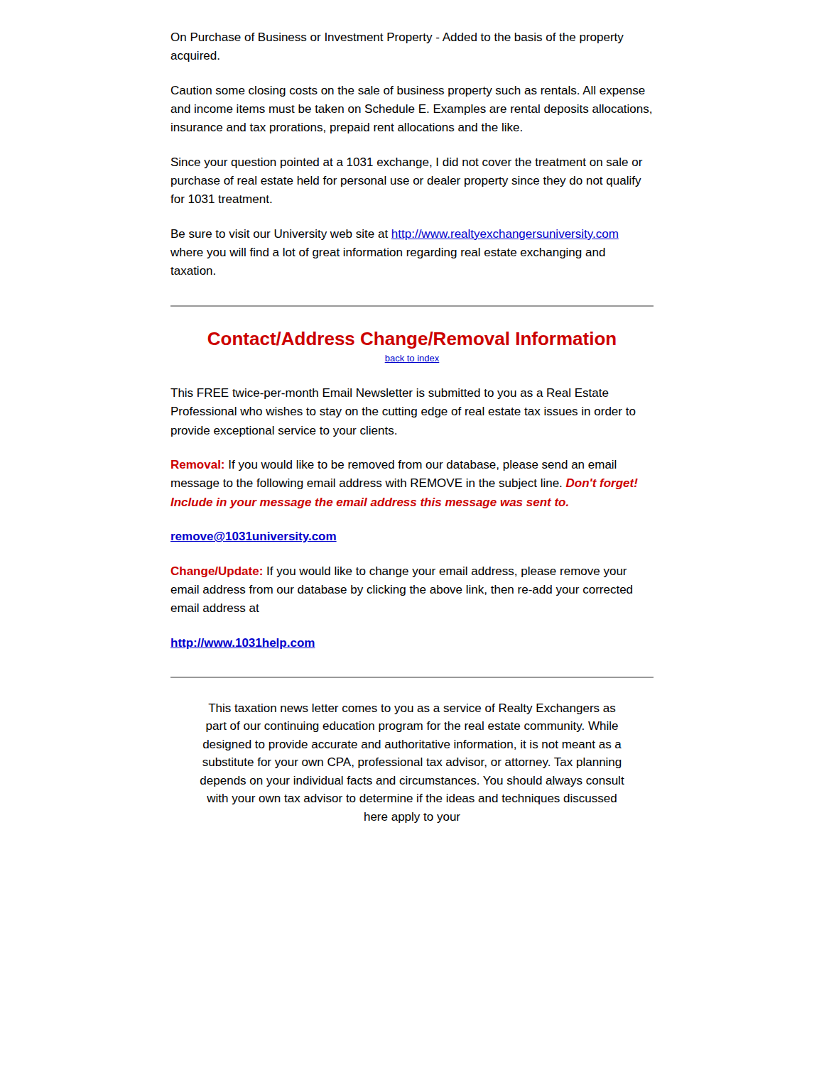On Purchase of Business or Investment Property - Added to the basis of the property acquired.
Caution some closing costs on the sale of business property such as rentals. All expense and income items must be taken on Schedule E. Examples are rental deposits allocations, insurance and tax prorations, prepaid rent allocations and the like.
Since your question pointed at a 1031 exchange, I did not cover the treatment on sale or purchase of real estate held for personal use or dealer property since they do not qualify for 1031 treatment.
Be sure to visit our University web site at http://www.realtyexchangersuniversity.com where you will find a lot of great information regarding real estate exchanging and taxation.
Contact/Address Change/Removal Information
back to index
This FREE twice-per-month Email Newsletter is submitted to you as a Real Estate Professional who wishes to stay on the cutting edge of real estate tax issues in order to provide exceptional service to your clients.
Removal: If you would like to be removed from our database, please send an email message to the following email address with REMOVE in the subject line. Don't forget! Include in your message the email address this message was sent to.
remove@1031university.com
Change/Update: If you would like to change your email address, please remove your email address from our database by clicking the above link, then re-add your corrected email address at
http://www.1031help.com
This taxation news letter comes to you as a service of Realty Exchangers as part of our continuing education program for the real estate community. While designed to provide accurate and authoritative information, it is not meant as a substitute for your own CPA, professional tax advisor, or attorney. Tax planning depends on your individual facts and circumstances. You should always consult with your own tax advisor to determine if the ideas and techniques discussed here apply to your